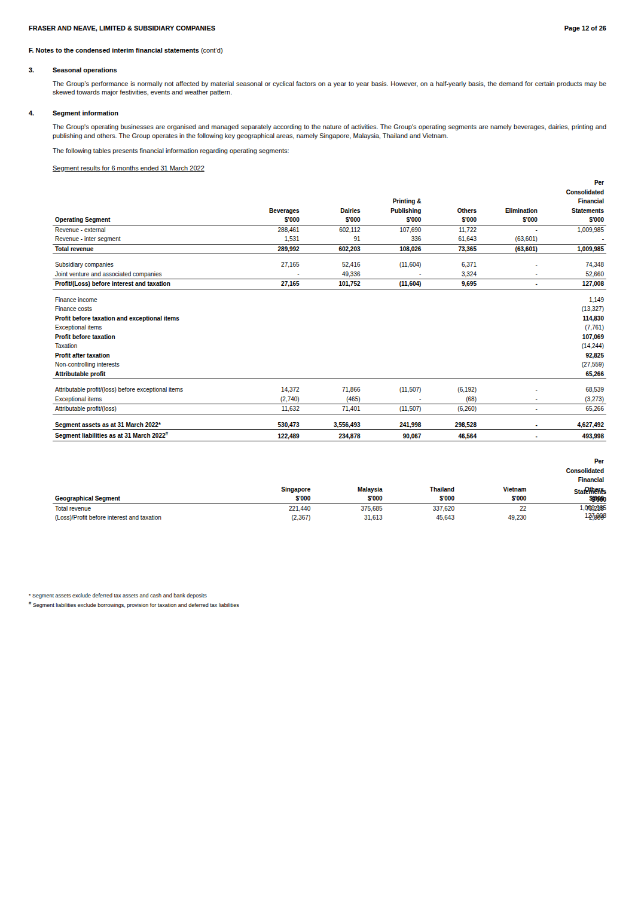Fraser and Neave, Limited & Subsidiary Companies Page 12 of 26
F. Notes to the condensed interim financial statements (cont’d)
3. Seasonal operations
The Group’s performance is normally not affected by material seasonal or cyclical factors on a year to year basis. However, on a half-yearly basis, the demand for certain products may be skewed towards major festivities, events and weather pattern.
4. Segment information
The Group's operating businesses are organised and managed separately according to the nature of activities. The Group's operating segments are namely beverages, dairies, printing and publishing and others. The Group operates in the following key geographical areas, namely Singapore, Malaysia, Thailand and Vietnam.
The following tables presents financial information regarding operating segments:
Segment results for 6 months ended 31 March 2022
| | | | | | | Per |
| --- | --- | --- | --- | --- | --- | --- |
| | | | | | | Consolidated |
| | | | Printing & | | | Financial |
| | Beverages | Dairies | Publishing | Others | Elimination | Statements |
| Operating Segment | $'000 | $'000 | $'000 | $'000 | $'000 | $'000 |
| Revenue - external | 288,461 | 602,112 | 107,690 | 11,722 | - | 1,009,985 |
| Revenue - inter segment | 1,531 | 91 | 336 | 61,643 | (63,601) | - |
| Total revenue | 289,992 | 602,203 | 108,026 | 73,365 | (63,601) | 1,009,985 |
| Subsidiary companies | 27,165 | 52,416 | (11,604) | 6,371 | - | 74,348 |
| Joint venture and associated companies | - | 49,336 | - | 3,324 | - | 52,660 |
| Profit/(Loss) before interest and taxation | 27,165 | 101,752 | (11,604) | 9,695 | - | 127,008 |
| Finance income | | | | | | 1,149 |
| Finance costs | | | | | | (13,327) |
| Profit before taxation and exceptional items | | | | | | 114,830 |
| Exceptional items | | | | | | (7,761) |
| Profit before taxation | | | | | | 107,069 |
| Taxation | | | | | | (14,244) |
| Profit after taxation | | | | | | 92,825 |
| Non-controlling interests | | | | | | (27,559) |
| Attributable profit | | | | | | 65,266 |
| Attributable profit/(loss) before exceptional items | 14,372 | 71,866 | (11,507) | (6,192) | - | 68,539 |
| Exceptional items | (2,740) | (465) | - | (68) | - | (3,273) |
| Attributable profit/(loss) | 11,632 | 71,401 | (11,507) | (6,260) | - | 65,266 |
| Segment assets as at 31 March 2022* | 530,473 | 3,556,493 | 241,998 | 298,528 | - | 4,627,492 |
| Segment liabilities as at 31 March 2022 # | 122,489 | 234,878 | 90,067 | 46,564 | - | 493,998 |
| | | | | | Per |
| --- | --- | --- | --- | --- | --- |
| | | | | | Consolidated |
| | | | | | Financial |
| | Singapore | Malaysia | Thailand | Vietnam | Others |
| Geographical Segment | $'000 | $'000 | $'000 | $'000 | $'000 |
| Total revenue | 221,440 | 375,685 | 337,620 | 22 | 75,218 |
| (Loss)/Profit before interest and taxation | (2,367) | 31,613 | 45,643 | 49,230 | 2,889 |
Statements
$'000
1,009,985
127,008
* Segment assets exclude deferred tax assets and cash and bank deposits
# Segment liabilities exclude borrowings, provision for taxation and deferred tax liabilities